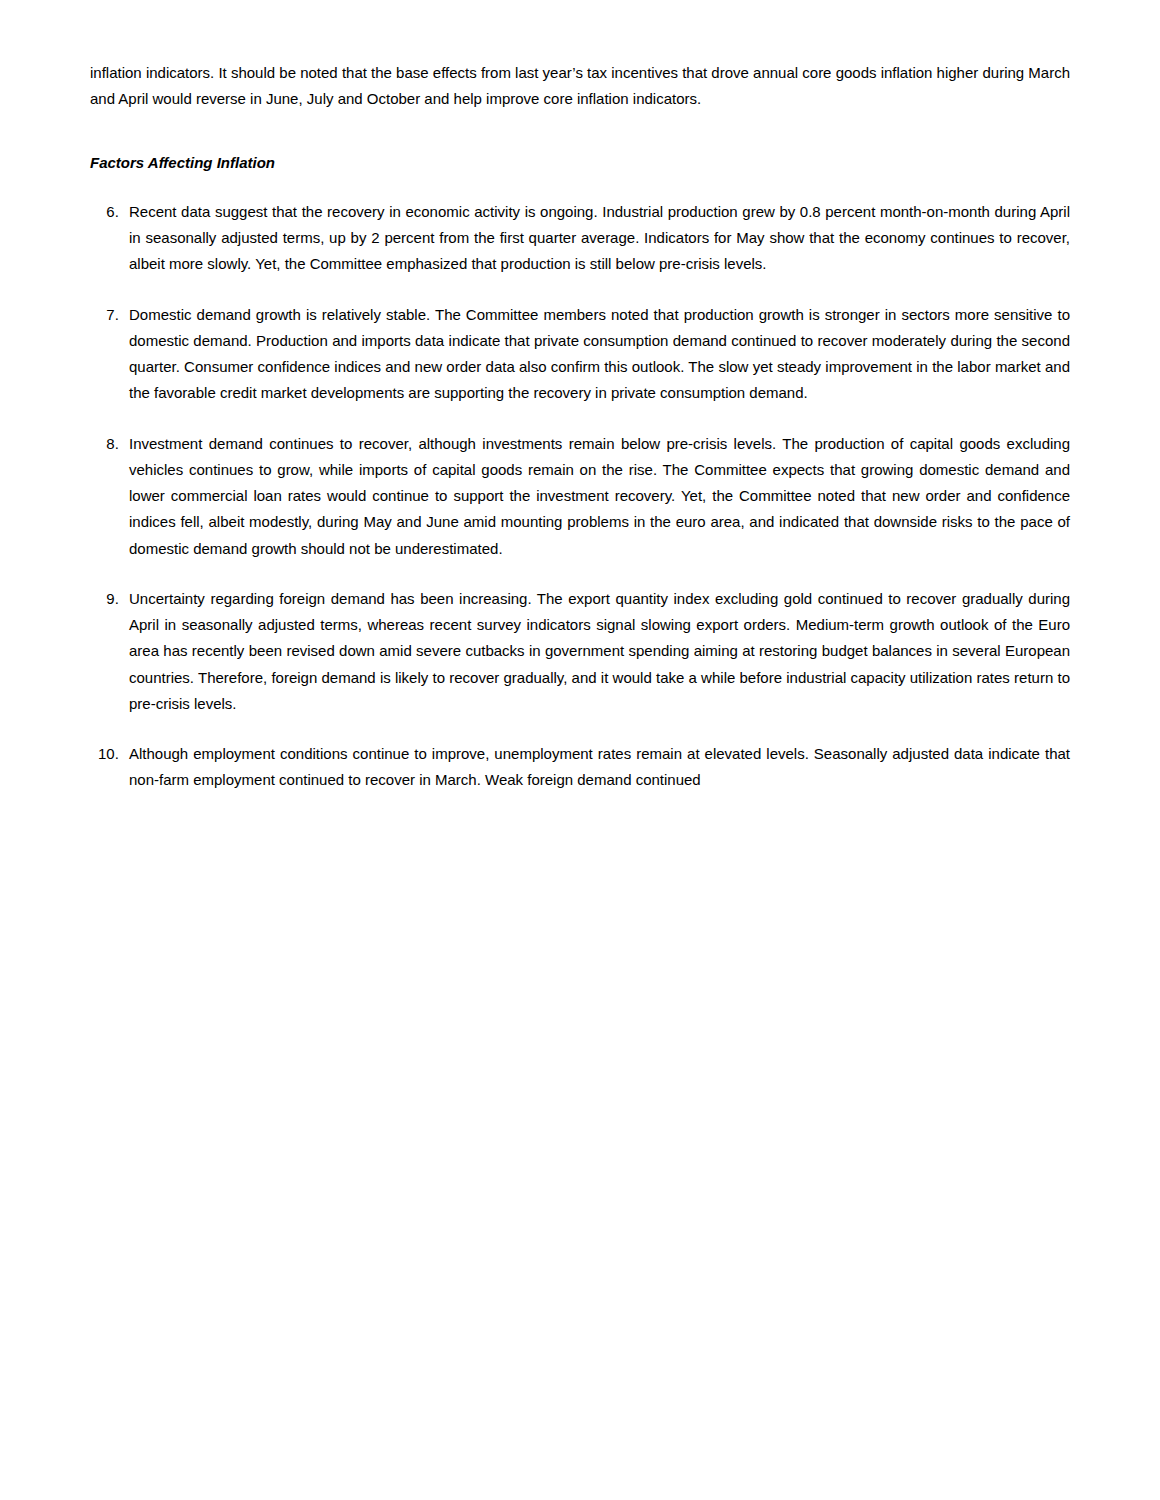inflation indicators. It should be noted that the base effects from last year’s tax incentives that drove annual core goods inflation higher during March and April would reverse in June, July and October and help improve core inflation indicators.
Factors Affecting Inflation
Recent data suggest that the recovery in economic activity is ongoing. Industrial production grew by 0.8 percent month-on-month during April in seasonally adjusted terms, up by 2 percent from the first quarter average. Indicators for May show that the economy continues to recover, albeit more slowly. Yet, the Committee emphasized that production is still below pre-crisis levels.
Domestic demand growth is relatively stable. The Committee members noted that production growth is stronger in sectors more sensitive to domestic demand. Production and imports data indicate that private consumption demand continued to recover moderately during the second quarter. Consumer confidence indices and new order data also confirm this outlook. The slow yet steady improvement in the labor market and the favorable credit market developments are supporting the recovery in private consumption demand.
Investment demand continues to recover, although investments remain below pre-crisis levels. The production of capital goods excluding vehicles continues to grow, while imports of capital goods remain on the rise. The Committee expects that growing domestic demand and lower commercial loan rates would continue to support the investment recovery. Yet, the Committee noted that new order and confidence indices fell, albeit modestly, during May and June amid mounting problems in the euro area, and indicated that downside risks to the pace of domestic demand growth should not be underestimated.
Uncertainty regarding foreign demand has been increasing. The export quantity index excluding gold continued to recover gradually during April in seasonally adjusted terms, whereas recent survey indicators signal slowing export orders. Medium-term growth outlook of the Euro area has recently been revised down amid severe cutbacks in government spending aiming at restoring budget balances in several European countries. Therefore, foreign demand is likely to recover gradually, and it would take a while before industrial capacity utilization rates return to pre-crisis levels.
Although employment conditions continue to improve, unemployment rates remain at elevated levels. Seasonally adjusted data indicate that non-farm employment continued to recover in March. Weak foreign demand continued